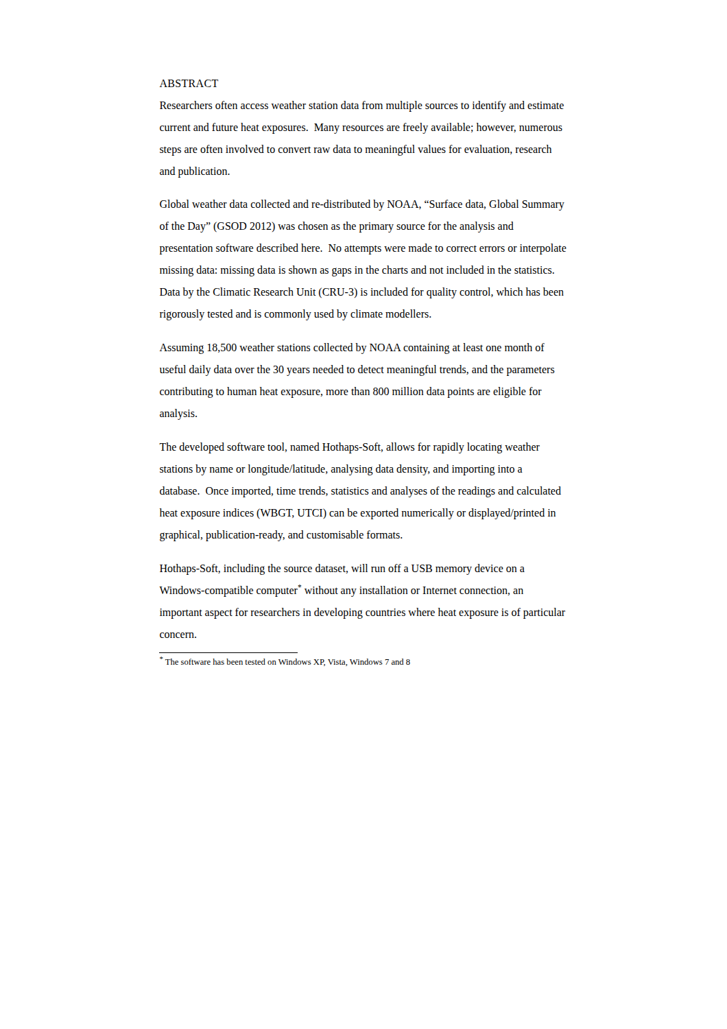ABSTRACT
Researchers often access weather station data from multiple sources to identify and estimate current and future heat exposures. Many resources are freely available; however, numerous steps are often involved to convert raw data to meaningful values for evaluation, research and publication.
Global weather data collected and re-distributed by NOAA, “Surface data, Global Summary of the Day” (GSOD 2012) was chosen as the primary source for the analysis and presentation software described here. No attempts were made to correct errors or interpolate missing data: missing data is shown as gaps in the charts and not included in the statistics. Data by the Climatic Research Unit (CRU-3) is included for quality control, which has been rigorously tested and is commonly used by climate modellers.
Assuming 18,500 weather stations collected by NOAA containing at least one month of useful daily data over the 30 years needed to detect meaningful trends, and the parameters contributing to human heat exposure, more than 800 million data points are eligible for analysis.
The developed software tool, named Hothaps-Soft, allows for rapidly locating weather stations by name or longitude/latitude, analysing data density, and importing into a database. Once imported, time trends, statistics and analyses of the readings and calculated heat exposure indices (WBGT, UTCI) can be exported numerically or displayed/printed in graphical, publication-ready, and customisable formats.
Hothaps-Soft, including the source dataset, will run off a USB memory device on a Windows-compatible computer* without any installation or Internet connection, an important aspect for researchers in developing countries where heat exposure is of particular concern.
* The software has been tested on Windows XP, Vista, Windows 7 and 8